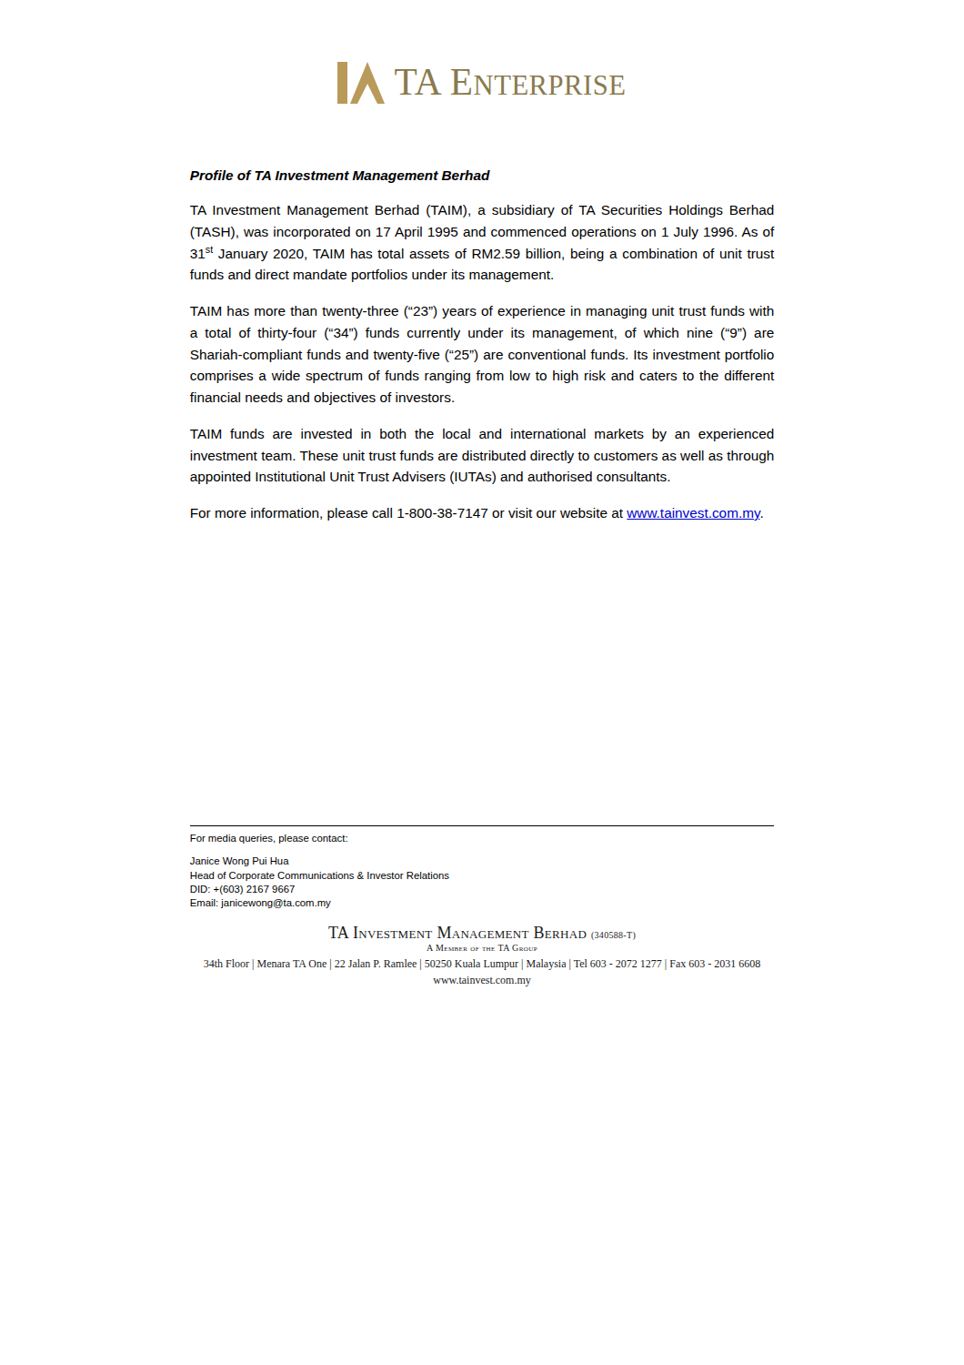TA ENTERPRISE
Profile of TA Investment Management Berhad
TA Investment Management Berhad (TAIM), a subsidiary of TA Securities Holdings Berhad (TASH), was incorporated on 17 April 1995 and commenced operations on 1 July 1996. As of 31st January 2020, TAIM has total assets of RM2.59 billion, being a combination of unit trust funds and direct mandate portfolios under its management.
TAIM has more than twenty-three (“23”) years of experience in managing unit trust funds with a total of thirty-four (“34”) funds currently under its management, of which nine (“9”) are Shariah-compliant funds and twenty-five (“25”) are conventional funds. Its investment portfolio comprises a wide spectrum of funds ranging from low to high risk and caters to the different financial needs and objectives of investors.
TAIM funds are invested in both the local and international markets by an experienced investment team. These unit trust funds are distributed directly to customers as well as through appointed Institutional Unit Trust Advisers (IUTAs) and authorised consultants.
For more information, please call 1-800-38-7147 or visit our website at www.tainvest.com.my.
For media queries, please contact:
Janice Wong Pui Hua
Head of Corporate Communications & Investor Relations
DID: +(603) 2167 9667
Email: janicewong@ta.com.my
TA Investment Management Berhad (340588-T)
A Member of the TA Group
34th Floor | Menara TA One | 22 Jalan P. Ramlee | 50250 Kuala Lumpur | Malaysia | Tel 603 - 2072 1277 | Fax 603 - 2031 6608
www.tainvest.com.my